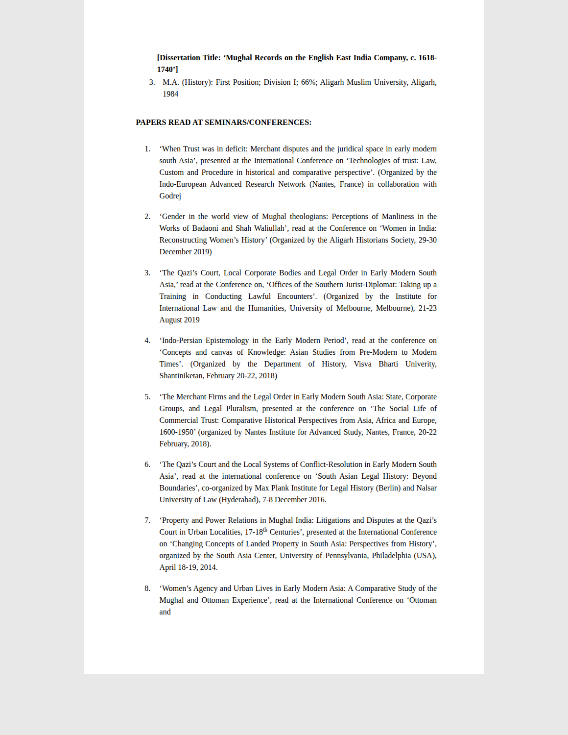[Dissertation Title: ‘Mughal Records on the English East India Company, c. 1618-1740’]
M.A. (History): First Position; Division I; 66%; Aligarh Muslim University, Aligarh, 1984
PAPERS READ AT SEMINARS/CONFERENCES:
‘When Trust was in deficit: Merchant disputes and the juridical space in early modern south Asia’, presented at the International Conference on ‘Technologies of trust: Law, Custom and Procedure in historical and comparative perspective’. (Organized by the Indo-European Advanced Research Network (Nantes, France) in collaboration with Godrej
‘Gender in the world view of Mughal theologians: Perceptions of Manliness in the Works of Badaoni and Shah Waliullah’, read at the Conference on ‘Women in India: Reconstructing Women’s History’ (Organized by the Aligarh Historians Society, 29-30 December 2019)
‘The Qazi’s Court, Local Corporate Bodies and Legal Order in Early Modern South Asia,’ read at the Conference on, ‘Offices of the Southern Jurist-Diplomat: Taking up a Training in Conducting Lawful Encounters’. (Organized by the Institute for International Law and the Humanities, University of Melbourne, Melbourne), 21-23 August 2019
‘Indo-Persian Epistemology in the Early Modern Period’, read at the conference on ‘Concepts and canvas of Knowledge: Asian Studies from Pre-Modern to Modern Times’. (Organized by the Department of History, Visva Bharti Univerity, Shantiniketan, February 20-22, 2018)
‘The Merchant Firms and the Legal Order in Early Modern South Asia: State, Corporate Groups, and Legal Pluralism, presented at the conference on ‘The Social Life of Commercial Trust: Comparative Historical Perspectives from Asia, Africa and Europe, 1600-1950’ (organized by Nantes Institute for Advanced Study, Nantes, France, 20-22 February, 2018).
‘The Qazi’s Court and the Local Systems of Conflict-Resolution in Early Modern South Asia’, read at the international conference on ‘South Asian Legal History: Beyond Boundaries’, co-organized by Max Plank Institute for Legal History (Berlin) and Nalsar University of Law (Hyderabad), 7-8 December 2016.
‘Property and Power Relations in Mughal India: Litigations and Disputes at the Qazi’s Court in Urban Localities, 17-18th Centuries’, presented at the International Conference on ‘Changing Concepts of Landed Property in South Asia: Perspectives from History’, organized by the South Asia Center, University of Pennsylvania, Philadelphia (USA), April 18-19, 2014.
‘Women’s Agency and Urban Lives in Early Modern Asia: A Comparative Study of the Mughal and Ottoman Experience’, read at the International Conference on ‘Ottoman and